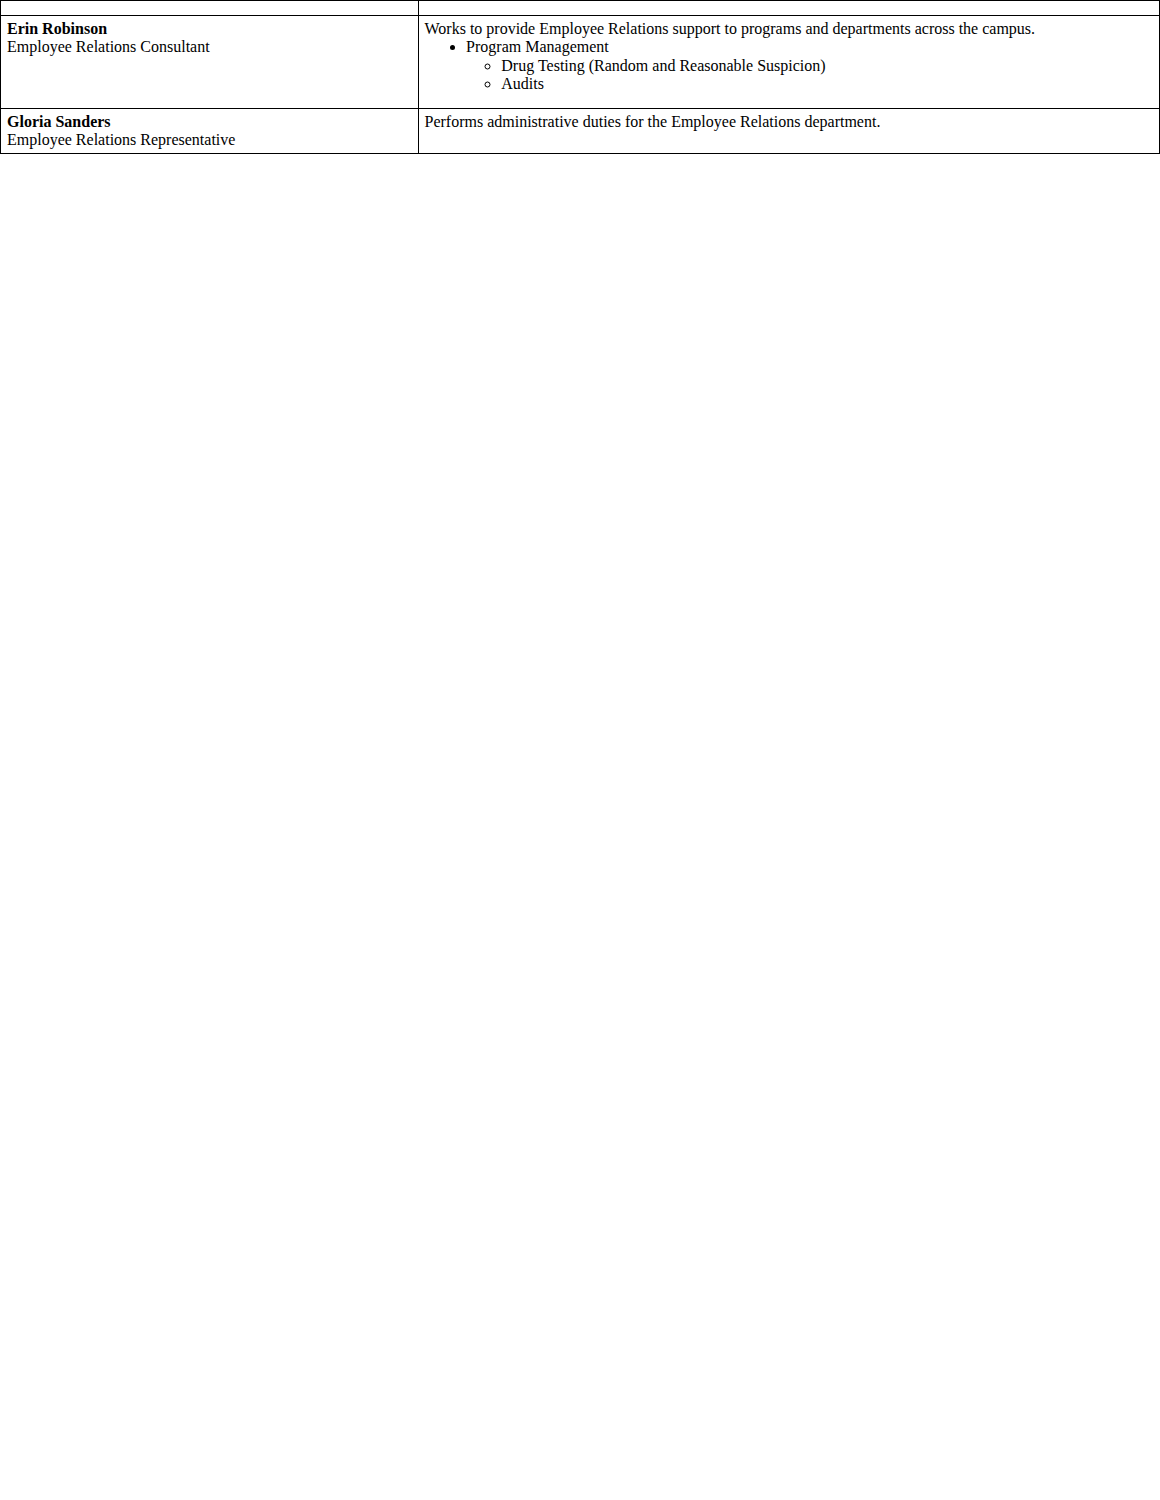| Erin Robinson Employee Relations Consultant | Works to provide Employee Relations support to programs and departments across the campus. Program Management Drug Testing (Random and Reasonable Suspicion) Audits |
| Gloria Sanders Employee Relations Representative | Performs administrative duties for the Employee Relations department. |